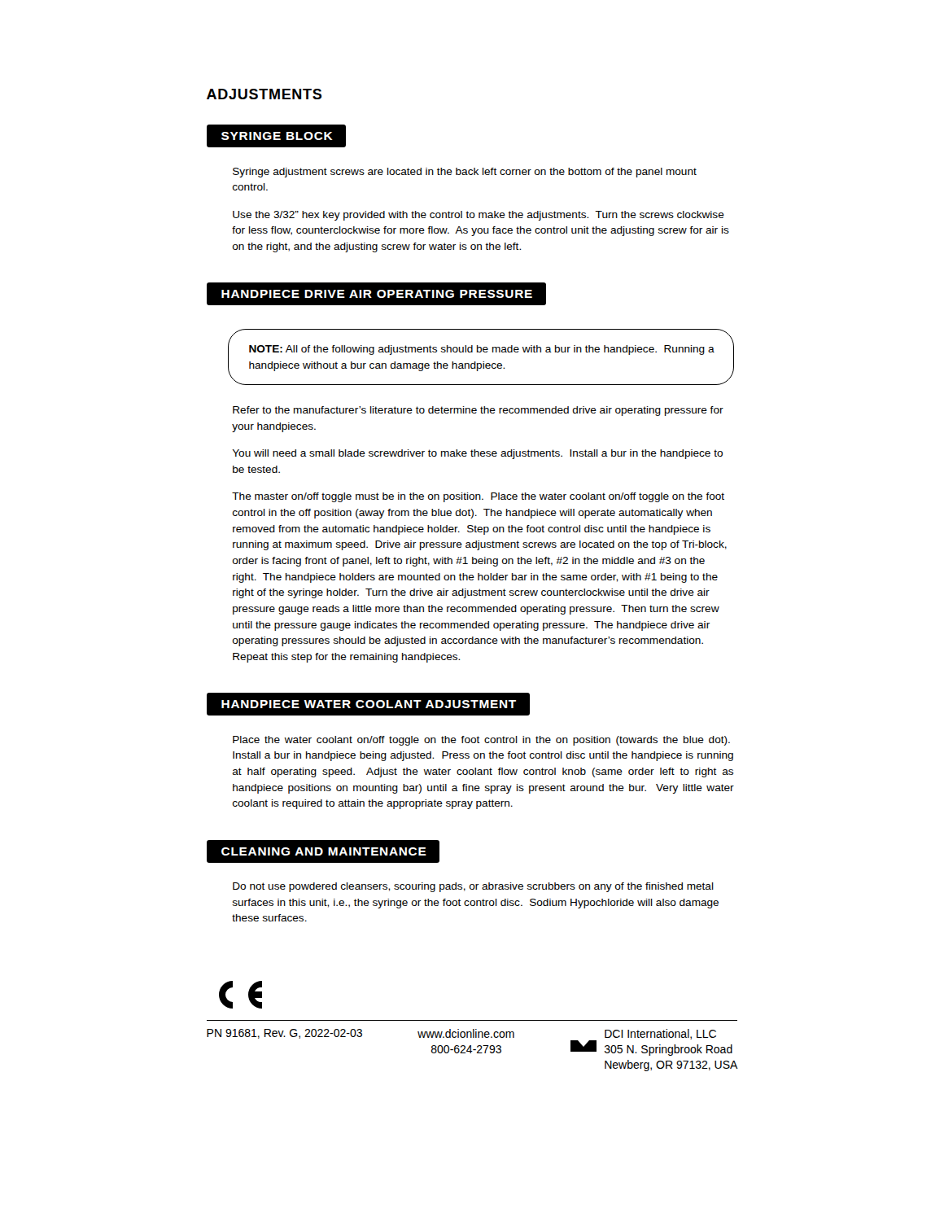ADJUSTMENTS
SYRINGE BLOCK
Syringe adjustment screws are located in the back left corner on the bottom of the panel mount control.
Use the 3/32” hex key provided with the control to make the adjustments. Turn the screws clockwise for less flow, counterclockwise for more flow. As you face the control unit the adjusting screw for air is on the right, and the adjusting screw for water is on the left.
HANDPIECE DRIVE AIR OPERATING PRESSURE
NOTE: All of the following adjustments should be made with a bur in the handpiece. Running a handpiece without a bur can damage the handpiece.
Refer to the manufacturer’s literature to determine the recommended drive air operating pressure for your handpieces.
You will need a small blade screwdriver to make these adjustments. Install a bur in the handpiece to be tested.
The master on/off toggle must be in the on position. Place the water coolant on/off toggle on the foot control in the off position (away from the blue dot). The handpiece will operate automatically when removed from the automatic handpiece holder. Step on the foot control disc until the handpiece is running at maximum speed. Drive air pressure adjustment screws are located on the top of Tri-block, order is facing front of panel, left to right, with #1 being on the left, #2 in the middle and #3 on the right. The handpiece holders are mounted on the holder bar in the same order, with #1 being to the right of the syringe holder. Turn the drive air adjustment screw counterclockwise until the drive air pressure gauge reads a little more than the recommended operating pressure. Then turn the screw until the pressure gauge indicates the recommended operating pressure. The handpiece drive air operating pressures should be adjusted in accordance with the manufacturer’s recommendation. Repeat this step for the remaining handpieces.
HANDPIECE WATER COOLANT ADJUSTMENT
Place the water coolant on/off toggle on the foot control in the on position (towards the blue dot). Install a bur in handpiece being adjusted. Press on the foot control disc until the handpiece is running at half operating speed. Adjust the water coolant flow control knob (same order left to right as handpiece positions on mounting bar) until a fine spray is present around the bur. Very little water coolant is required to attain the appropriate spray pattern.
CLEANING AND MAINTENANCE
Do not use powdered cleansers, scouring pads, or abrasive scrubbers on any of the finished metal surfaces in this unit, i.e., the syringe or the foot control disc. Sodium Hypochloride will also damage these surfaces.
PN 91681, Rev. G, 2022-02-03
www.dcionline.com
800-624-2793
DCI International, LLC
305 N. Springbrook Road
Newberg, OR 97132, USA